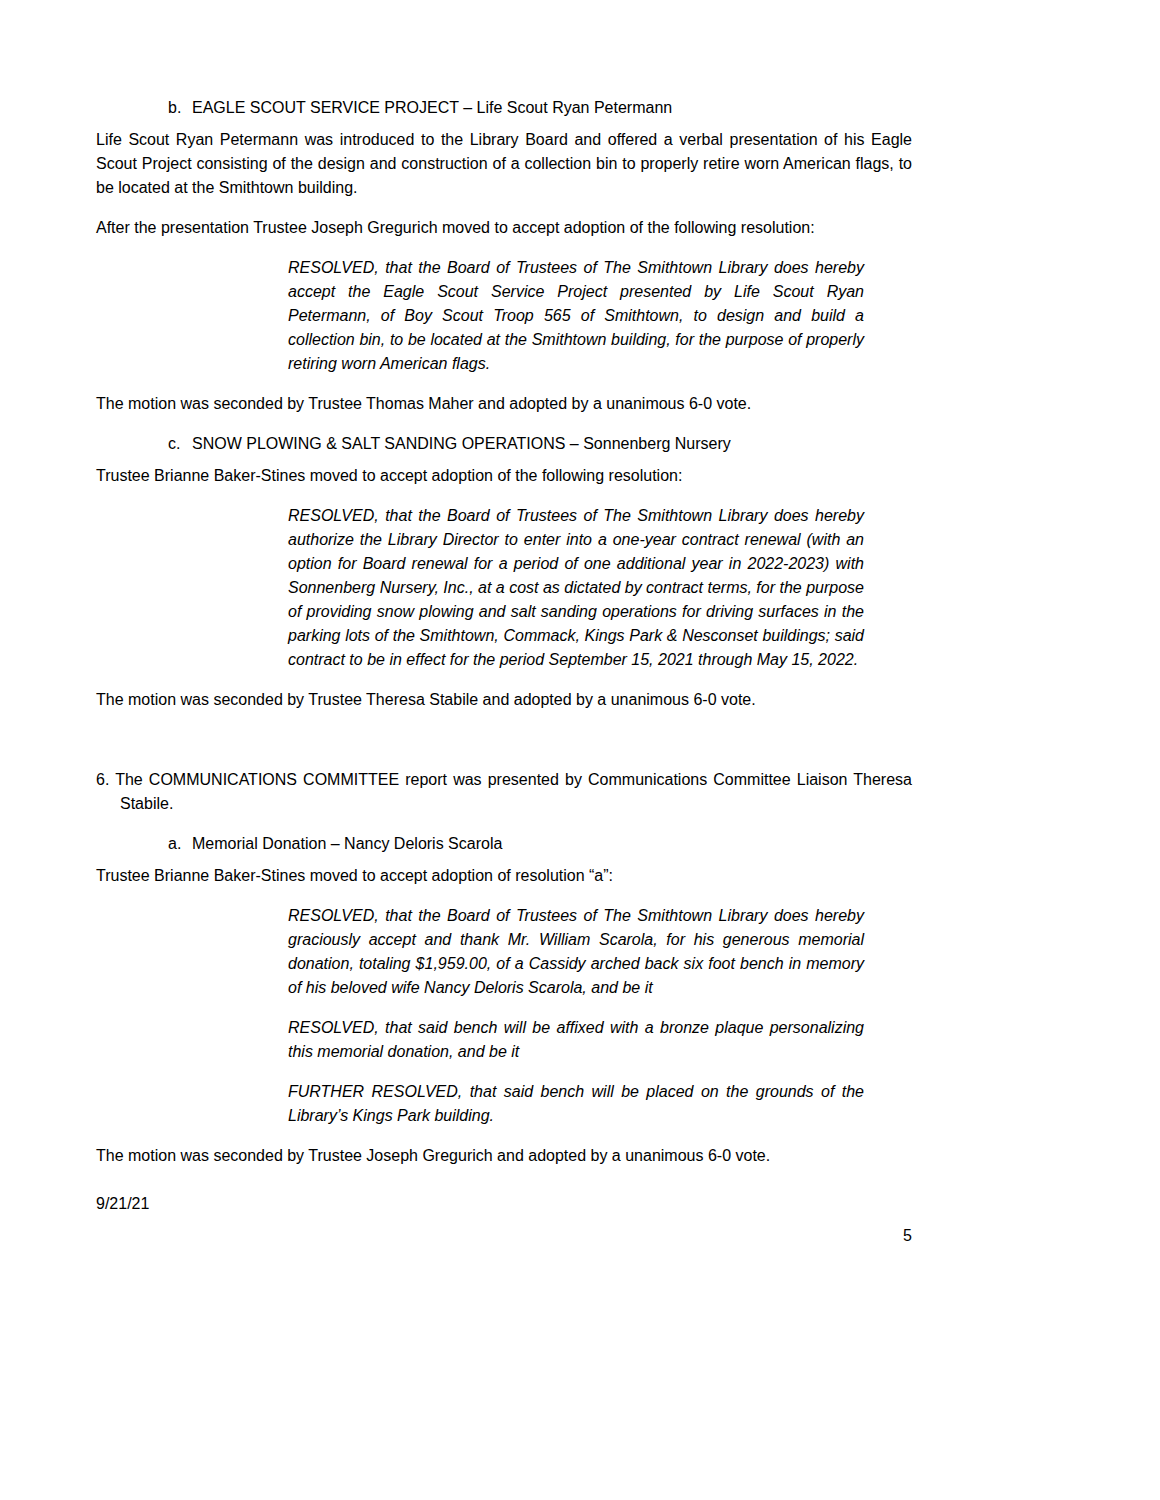b. EAGLE SCOUT SERVICE PROJECT – Life Scout Ryan Petermann
Life Scout Ryan Petermann was introduced to the Library Board and offered a verbal presentation of his Eagle Scout Project consisting of the design and construction of a collection bin to properly retire worn American flags, to be located at the Smithtown building.
After the presentation Trustee Joseph Gregurich moved to accept adoption of the following resolution:
RESOLVED, that the Board of Trustees of The Smithtown Library does hereby accept the Eagle Scout Service Project presented by Life Scout Ryan Petermann, of Boy Scout Troop 565 of Smithtown, to design and build a collection bin, to be located at the Smithtown building, for the purpose of properly retiring worn American flags.
The motion was seconded by Trustee Thomas Maher and adopted by a unanimous 6-0 vote.
c. SNOW PLOWING & SALT SANDING OPERATIONS – Sonnenberg Nursery
Trustee Brianne Baker-Stines moved to accept adoption of the following resolution:
RESOLVED, that the Board of Trustees of The Smithtown Library does hereby authorize the Library Director to enter into a one-year contract renewal (with an option for Board renewal for a period of one additional year in 2022-2023) with Sonnenberg Nursery, Inc., at a cost as dictated by contract terms, for the purpose of providing snow plowing and salt sanding operations for driving surfaces in the parking lots of the Smithtown, Commack, Kings Park & Nesconset buildings; said contract to be in effect for the period September 15, 2021 through May 15, 2022.
The motion was seconded by Trustee Theresa Stabile and adopted by a unanimous 6-0 vote.
6. The COMMUNICATIONS COMMITTEE report was presented by Communications Committee Liaison Theresa Stabile.
a. Memorial Donation – Nancy Deloris Scarola
Trustee Brianne Baker-Stines moved to accept adoption of resolution “a”:
RESOLVED, that the Board of Trustees of The Smithtown Library does hereby graciously accept and thank Mr. William Scarola, for his generous memorial donation, totaling $1,959.00, of a Cassidy arched back six foot bench in memory of his beloved wife Nancy Deloris Scarola, and be it
RESOLVED, that said bench will be affixed with a bronze plaque personalizing this memorial donation, and be it
FURTHER RESOLVED, that said bench will be placed on the grounds of the Library’s Kings Park building.
The motion was seconded by Trustee Joseph Gregurich and adopted by a unanimous 6-0 vote.
9/21/21
5